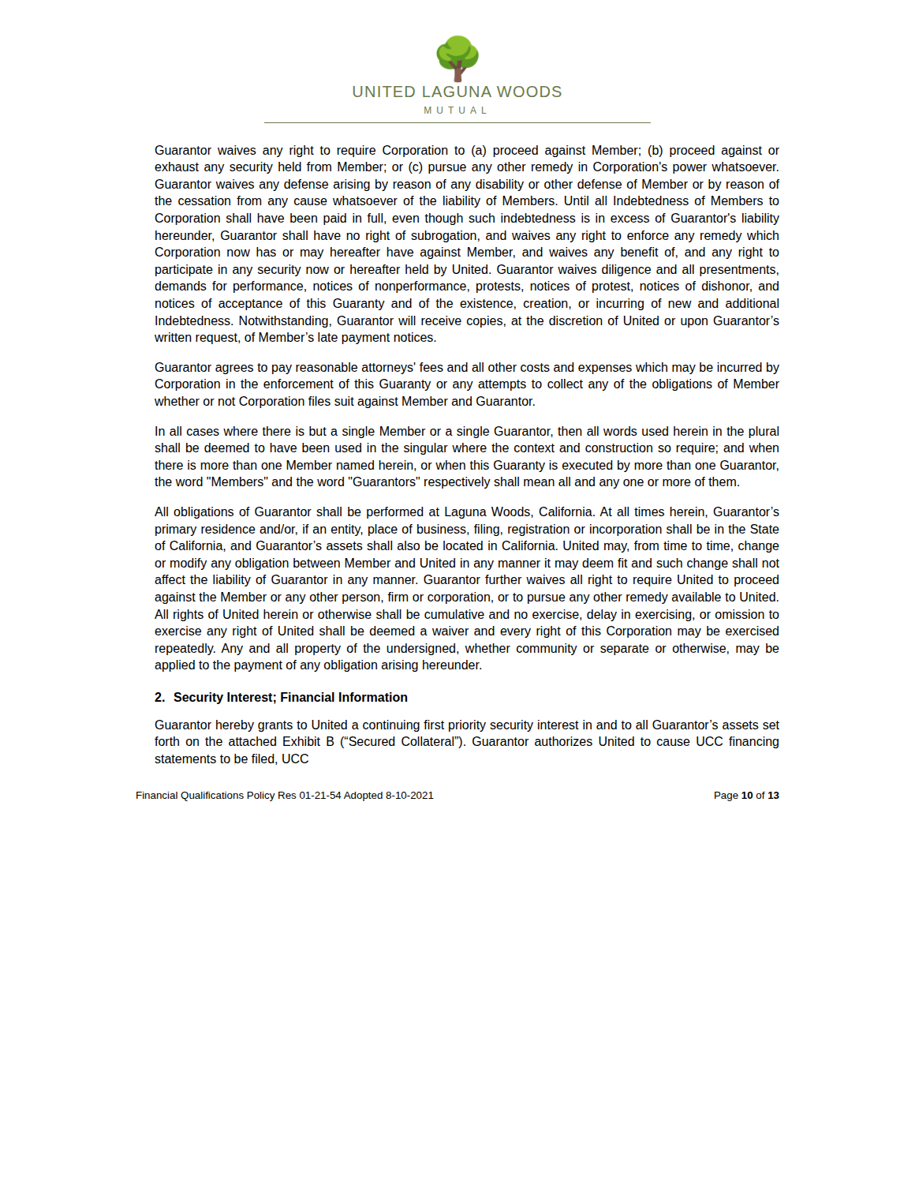🌳
UNITED LAGUNA WOODS
MUTUAL
Guarantor waives any right to require Corporation to (a) proceed against Member; (b) proceed against or exhaust any security held from Member; or (c) pursue any other remedy in Corporation's power whatsoever. Guarantor waives any defense arising by reason of any disability or other defense of Member or by reason of the cessation from any cause whatsoever of the liability of Members. Until all Indebtedness of Members to Corporation shall have been paid in full, even though such indebtedness is in excess of Guarantor's liability hereunder, Guarantor shall have no right of subrogation, and waives any right to enforce any remedy which Corporation now has or may hereafter have against Member, and waives any benefit of, and any right to participate in any security now or hereafter held by United. Guarantor waives diligence and all presentments, demands for performance, notices of nonperformance, protests, notices of protest, notices of dishonor, and notices of acceptance of this Guaranty and of the existence, creation, or incurring of new and additional Indebtedness. Notwithstanding, Guarantor will receive copies, at the discretion of United or upon Guarantor’s written request, of Member’s late payment notices.
Guarantor agrees to pay reasonable attorneys' fees and all other costs and expenses which may be incurred by Corporation in the enforcement of this Guaranty or any attempts to collect any of the obligations of Member whether or not Corporation files suit against Member and Guarantor.
In all cases where there is but a single Member or a single Guarantor, then all words used herein in the plural shall be deemed to have been used in the singular where the context and construction so require; and when there is more than one Member named herein, or when this Guaranty is executed by more than one Guarantor, the word "Members" and the word "Guarantors" respectively shall mean all and any one or more of them.
All obligations of Guarantor shall be performed at Laguna Woods, California. At all times herein, Guarantor’s primary residence and/or, if an entity, place of business, filing, registration or incorporation shall be in the State of California, and Guarantor’s assets shall also be located in California. United may, from time to time, change or modify any obligation between Member and United in any manner it may deem fit and such change shall not affect the liability of Guarantor in any manner. Guarantor further waives all right to require United to proceed against the Member or any other person, firm or corporation, or to pursue any other remedy available to United. All rights of United herein or otherwise shall be cumulative and no exercise, delay in exercising, or omission to exercise any right of United shall be deemed a waiver and every right of this Corporation may be exercised repeatedly. Any and all property of the undersigned, whether community or separate or otherwise, may be applied to the payment of any obligation arising hereunder.
2. Security Interest; Financial Information
Guarantor hereby grants to United a continuing first priority security interest in and to all Guarantor’s assets set forth on the attached Exhibit B (“Secured Collateral”). Guarantor authorizes United to cause UCC financing statements to be filed, UCC
Financial Qualifications Policy Res 01-21-54 Adopted 8-10-2021 Page 10 of 13